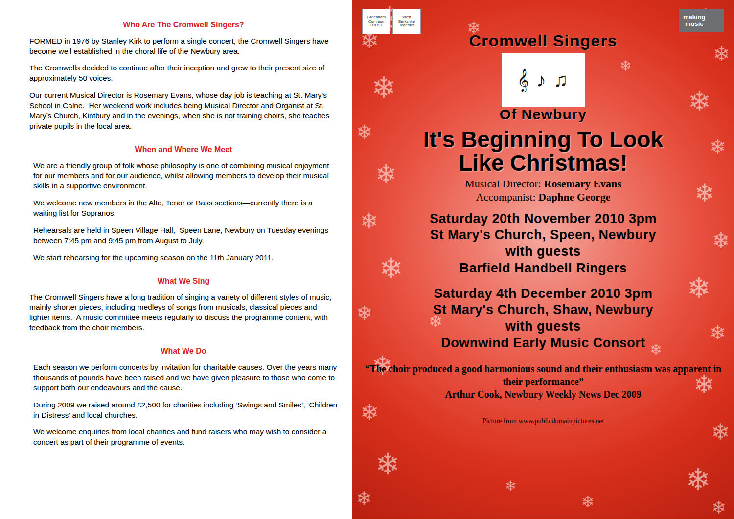Who Are The Cromwell Singers?
FORMED in 1976 by Stanley Kirk to perform a single concert, the Cromwell Singers have become well established in the choral life of the Newbury area.
The Cromwells decided to continue after their inception and grew to their present size of approximately 50 voices.
Our current Musical Director is Rosemary Evans, whose day job is teaching at St. Mary’s School in Calne. Her weekend work includes being Musical Director and Organist at St. Mary’s Church, Kintbury and in the evenings, when she is not training choirs, she teaches private pupils in the local area.
When and Where We Meet
We are a friendly group of folk whose philosophy is one of combining musical enjoyment for our members and for our audience, whilst allowing members to develop their musical skills in a supportive environment.
We welcome new members in the Alto, Tenor or Bass sections—currently there is a waiting list for Sopranos.
Rehearsals are held in Speen Village Hall, Speen Lane, Newbury on Tuesday evenings between 7:45 pm and 9:45 pm from August to July.
We start rehearsing for the upcoming season on the 11th January 2011.
What We Sing
The Cromwell Singers have a long tradition of singing a variety of different styles of music, mainly shorter pieces, including medleys of songs from musicals, classical pieces and lighter items. A music committee meets regularly to discuss the programme content, with feedback from the choir members.
What We Do
Each season we perform concerts by invitation for charitable causes. Over the years many thousands of pounds have been raised and we have given pleasure to those who come to support both our endeavours and the cause.
During 2009 we raised around £2,500 for charities including ‘Swings and Smiles’, ‘Children in Distress’ and local churches.
We welcome enquiries from local charities and fund raisers who may wish to consider a concert as part of their programme of events.
❄ ❄ ❄ ❄ ❄ ❄ ❄ ❄ ❄ ❄ ❄ ❄ ❄ ❄ ❄ ❄ ❄ ❄ ❄ ❄ ❄ ❄ ❄ ❄ ❄ ❄ ❄ ❄ ❄ ❄
Greenham Common
TRUST
West Berkshire
Together
making
music
Cromwell Singers
𝄞 ♪ ♫
Of Newbury
It's Beginning To Look
Like Christmas!
Musical Director: Rosemary Evans
Accompanist: Daphne George
Saturday 20th November 2010 3pm
St Mary's Church, Speen, Newbury
with guests
Barfield Handbell Ringers
Saturday 4th December 2010 3pm
St Mary's Church, Shaw, Newbury
with guests
Downwind Early Music Consort
“The choir produced a good harmonious sound and their enthusiasm was apparent in their performance”
Arthur Cook, Newbury Weekly News Dec 2009
Picture from www.publicdomainpictures.net